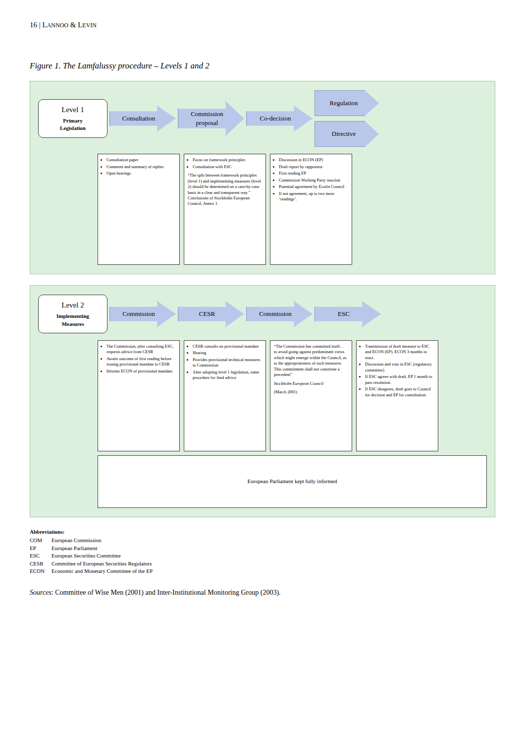16 | LANNOO & LEVIN
Figure 1. The Lamfalussy procedure – Levels 1 and 2
Level 1 Primary
Legislation
Consultation
Commission
proposal
Co-decision
Regulation
Directive
Consultation paper
Comment and summary of replies
Open hearings
Focus on framework principles
Consultation with ESC
“The split between framework principles (level 1) and implementing measures (level 2) should be determined on a case-by-case basis in a clear and transparent way.”
Conclusions of Stockholm European Council, Annex 1.
Discussion in ECON (EP)
Draft report by rapporteur
First reading EP
Commission Working Party reaction
Potential agreement by Ecofin Council
If not agreement, up to two more ‘readings’.
Level 2 Implementing
Measures
Commission
CESR
Commission
ESC
The Commission, after consulting ESC, requests advice from CESR
Awaits outcome of first reading before issuing provisional mandate to CESR
Informs ECON of provisional mandate.
CESR consults on provisional mandate
Hearing
Provides provisional technical measures to Commission
After adopting level 1 legislation, same procedure for final advice
“The Commission has committed itself… to avoid going against predominant views which might emerge within the Council, as to the appropriateness of such measures. This commitment shall not constitute a precedent”
Stockholm European Council
(March 2001)
Transmission of draft measure to ESC and ECON (EP). ECON 3 months to react.
Discussion and vote in ESC (regulatory committee)
If ESC agrees with draft, EP 1 month to pass resolution.
If ESC disagrees, draft goes to Council for decision and EP for consultation.
European Parliament kept fully informed
Abbreviations:
| COM | European Commission |
| EP | European Parliament |
| ESC | European Securities Committee |
| CESR | Committee of European Securities Regulators |
| ECON | Economic and Monetary Committee of the EP |
Sources: Committee of Wise Men (2001) and Inter-Institutional Monitoring Group (2003).